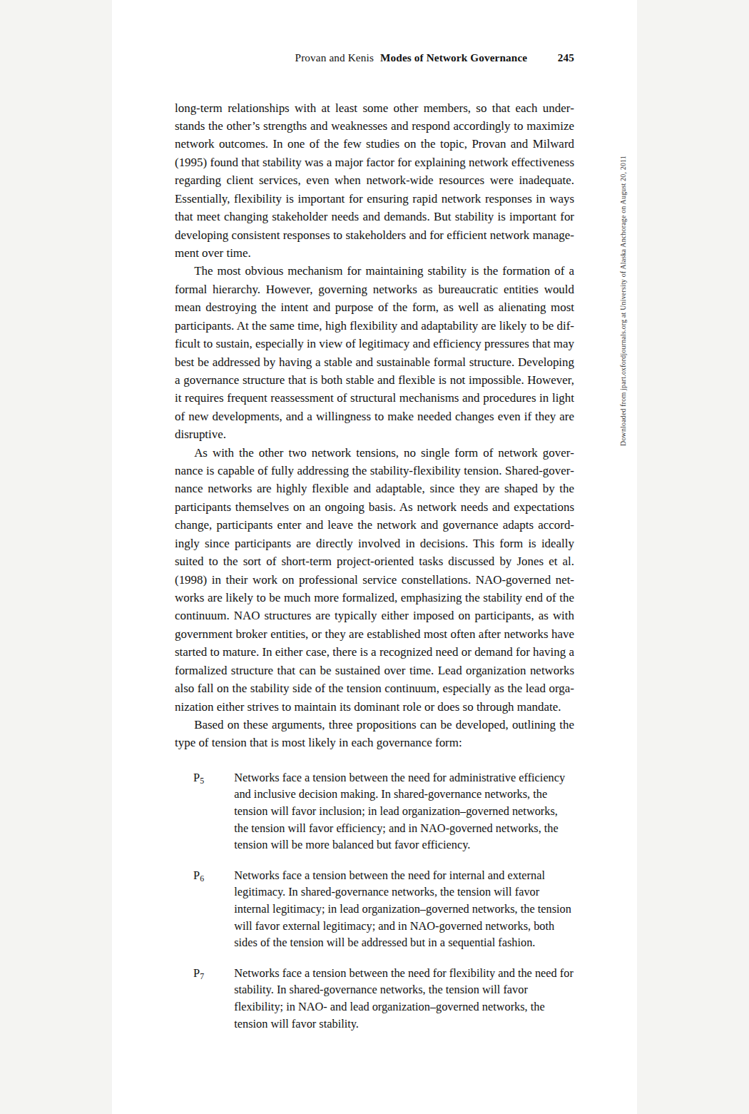Provan and Kenis Modes of Network Governance 245
Downloaded from jpart.oxfordjournals.org at University of Alaska Anchorage on August 20, 2011
long-term relationships with at least some other members, so that each understands the other’s strengths and weaknesses and respond accordingly to maximize network outcomes. In one of the few studies on the topic, Provan and Milward (1995) found that stability was a major factor for explaining network effectiveness regarding client services, even when network-wide resources were inadequate. Essentially, flexibility is important for ensuring rapid network responses in ways that meet changing stakeholder needs and demands. But stability is important for developing consistent responses to stakeholders and for efficient network management over time.
The most obvious mechanism for maintaining stability is the formation of a formal hierarchy. However, governing networks as bureaucratic entities would mean destroying the intent and purpose of the form, as well as alienating most participants. At the same time, high flexibility and adaptability are likely to be difficult to sustain, especially in view of legitimacy and efficiency pressures that may best be addressed by having a stable and sustainable formal structure. Developing a governance structure that is both stable and flexible is not impossible. However, it requires frequent reassessment of structural mechanisms and procedures in light of new developments, and a willingness to make needed changes even if they are disruptive.
As with the other two network tensions, no single form of network governance is capable of fully addressing the stability-flexibility tension. Shared-governance networks are highly flexible and adaptable, since they are shaped by the participants themselves on an ongoing basis. As network needs and expectations change, participants enter and leave the network and governance adapts accordingly since participants are directly involved in decisions. This form is ideally suited to the sort of short-term project-oriented tasks discussed by Jones et al. (1998) in their work on professional service constellations. NAO-governed networks are likely to be much more formalized, emphasizing the stability end of the continuum. NAO structures are typically either imposed on participants, as with government broker entities, or they are established most often after networks have started to mature. In either case, there is a recognized need or demand for having a formalized structure that can be sustained over time. Lead organization networks also fall on the stability side of the tension continuum, especially as the lead organization either strives to maintain its dominant role or does so through mandate.
Based on these arguments, three propositions can be developed, outlining the type of tension that is most likely in each governance form:
P5 Networks face a tension between the need for administrative efficiency and inclusive decision making. In shared-governance networks, the tension will favor inclusion; in lead organization–governed networks, the tension will favor efficiency; and in NAO-governed networks, the tension will be more balanced but favor efficiency.
P6 Networks face a tension between the need for internal and external legitimacy. In shared-governance networks, the tension will favor internal legitimacy; in lead organization–governed networks, the tension will favor external legitimacy; and in NAO-governed networks, both sides of the tension will be addressed but in a sequential fashion.
P7 Networks face a tension between the need for flexibility and the need for stability. In shared-governance networks, the tension will favor flexibility; in NAO- and lead organization–governed networks, the tension will favor stability.